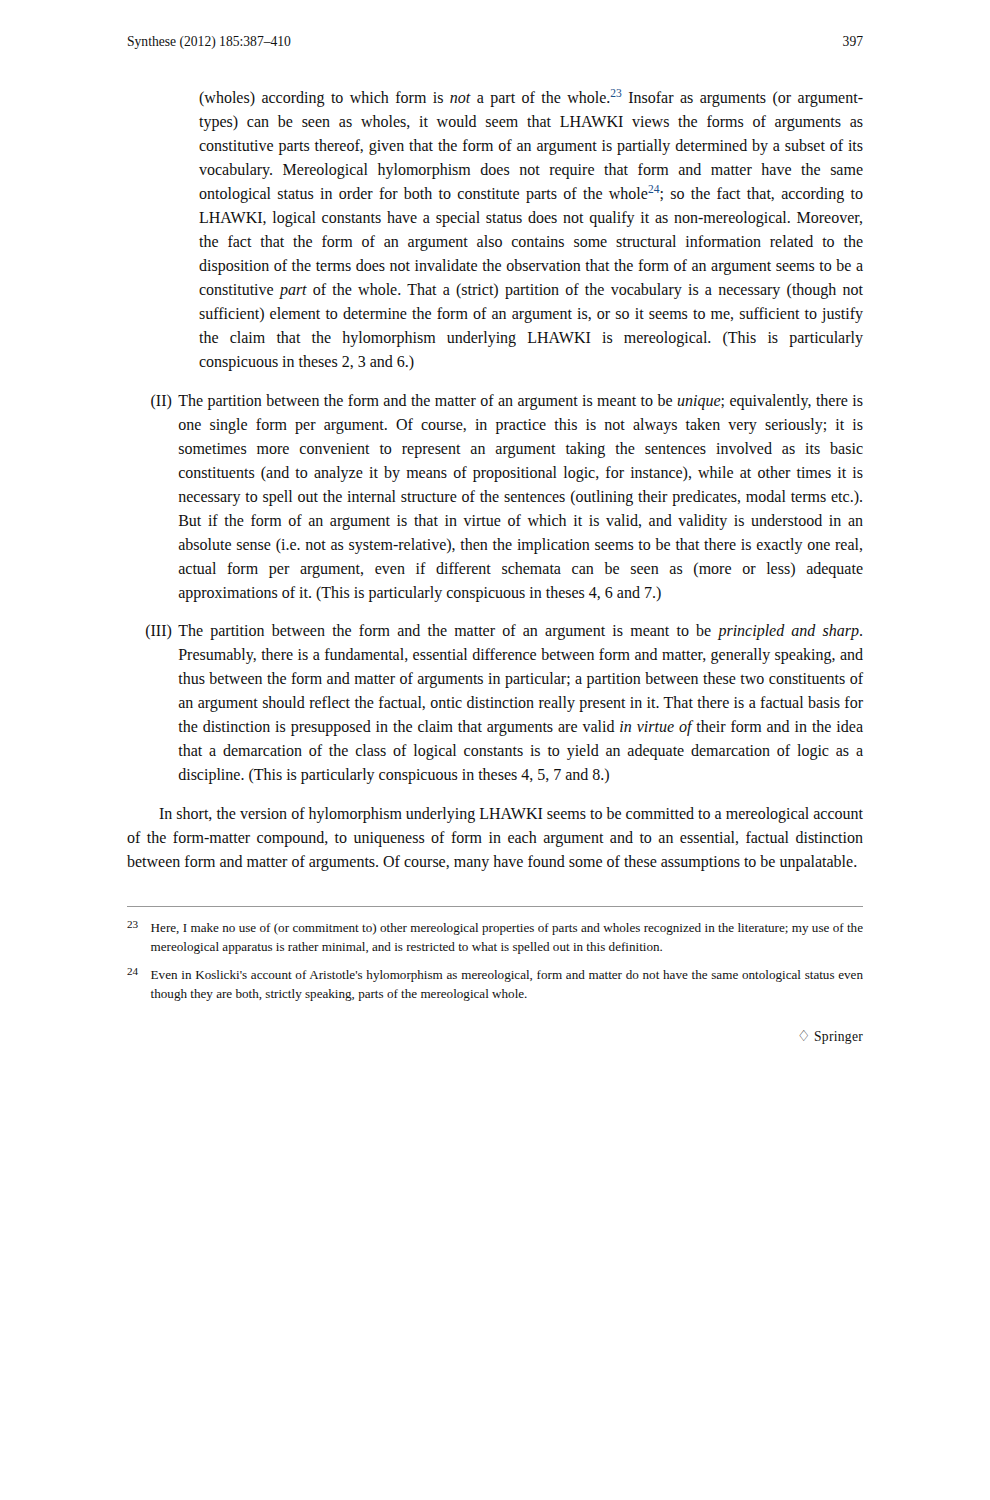Synthese (2012) 185:387–410 397
(wholes) according to which form is not a part of the whole.23 Insofar as arguments (or argument-types) can be seen as wholes, it would seem that LHAWKI views the forms of arguments as constitutive parts thereof, given that the form of an argument is partially determined by a subset of its vocabulary. Mereological hylomorphism does not require that form and matter have the same ontological status in order for both to constitute parts of the whole24; so the fact that, according to LHAWKI, logical constants have a special status does not qualify it as non-mereological. Moreover, the fact that the form of an argument also contains some structural information related to the disposition of the terms does not invalidate the observation that the form of an argument seems to be a constitutive part of the whole. That a (strict) partition of the vocabulary is a necessary (though not sufficient) element to determine the form of an argument is, or so it seems to me, sufficient to justify the claim that the hylomorphism underlying LHAWKI is mereological. (This is particularly conspicuous in theses 2, 3 and 6.)
(II) The partition between the form and the matter of an argument is meant to be unique; equivalently, there is one single form per argument. Of course, in practice this is not always taken very seriously; it is sometimes more convenient to represent an argument taking the sentences involved as its basic constituents (and to analyze it by means of propositional logic, for instance), while at other times it is necessary to spell out the internal structure of the sentences (outlining their predicates, modal terms etc.). But if the form of an argument is that in virtue of which it is valid, and validity is understood in an absolute sense (i.e. not as system-relative), then the implication seems to be that there is exactly one real, actual form per argument, even if different schemata can be seen as (more or less) adequate approximations of it. (This is particularly conspicuous in theses 4, 6 and 7.)
(III) The partition between the form and the matter of an argument is meant to be principled and sharp. Presumably, there is a fundamental, essential difference between form and matter, generally speaking, and thus between the form and matter of arguments in particular; a partition between these two constituents of an argument should reflect the factual, ontic distinction really present in it. That there is a factual basis for the distinction is presupposed in the claim that arguments are valid in virtue of their form and in the idea that a demarcation of the class of logical constants is to yield an adequate demarcation of logic as a discipline. (This is particularly conspicuous in theses 4, 5, 7 and 8.)
In short, the version of hylomorphism underlying LHAWKI seems to be committed to a mereological account of the form-matter compound, to uniqueness of form in each argument and to an essential, factual distinction between form and matter of arguments. Of course, many have found some of these assumptions to be unpalatable.
23 Here, I make no use of (or commitment to) other mereological properties of parts and wholes recognized in the literature; my use of the mereological apparatus is rather minimal, and is restricted to what is spelled out in this definition.
24 Even in Koslicki's account of Aristotle's hylomorphism as mereological, form and matter do not have the same ontological status even though they are both, strictly speaking, parts of the mereological whole.
♢Springer